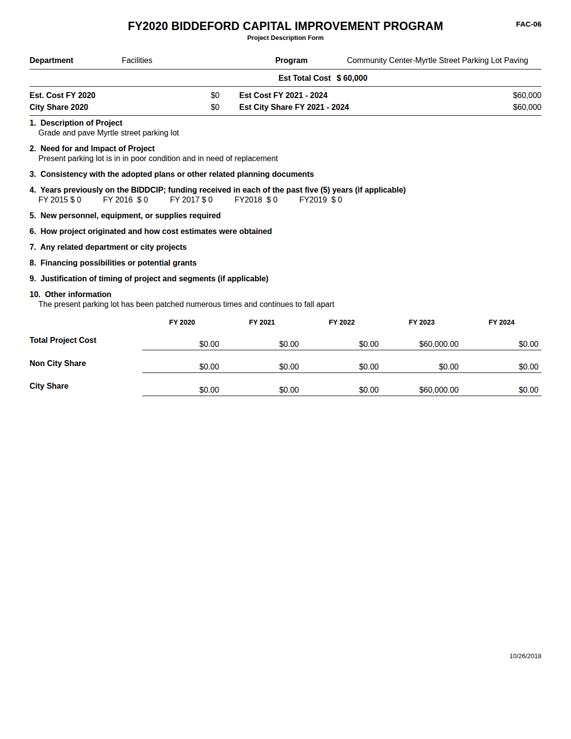FAC-06
FY2020 BIDDEFORD CAPITAL IMPROVEMENT PROGRAM
Project Description Form
| Department | Facilities | Program | Community Center-Myrtle Street Parking Lot Paving |
| | Est Total Cost | $ 60,000 |
| Est. Cost FY 2020 | $0 | Est Cost FY 2021 - 2024 | $60,000 |
| City Share 2020 | $0 | Est City Share FY 2021 - 2024 | $60,000 |
1. Description of Project
Grade and pave Myrtle street parking lot
2. Need for and Impact of Project
Present parking lot is in in poor condition and in need of replacement
3. Consistency with the adopted plans or other related planning documents
4. Years previously on the BIDDCIP; funding received in each of the past five (5) years (if applicable)
FY 2015 $ 0 FY 2016 $ 0 FY 2017 $ 0 FY2018 $ 0 FY2019 $ 0
5. New personnel, equipment, or supplies required
6. How project originated and how cost estimates were obtained
7. Any related department or city projects
8. Financing possibilities or potential grants
9. Justification of timing of project and segments (if applicable)
10. Other information
The present parking lot has been patched numerous times and continues to fall apart
| | FY 2020 | FY 2021 | FY 2022 | FY 2023 | FY 2024 |
| --- | --- | --- | --- | --- | --- |
| Total Project Cost | $0.00 | $0.00 | $0.00 | $60,000.00 | $0.00 |
| Non City Share | $0.00 | $0.00 | $0.00 | $0.00 | $0.00 |
| City Share | $0.00 | $0.00 | $0.00 | $60,000.00 | $0.00 |
10/26/2018